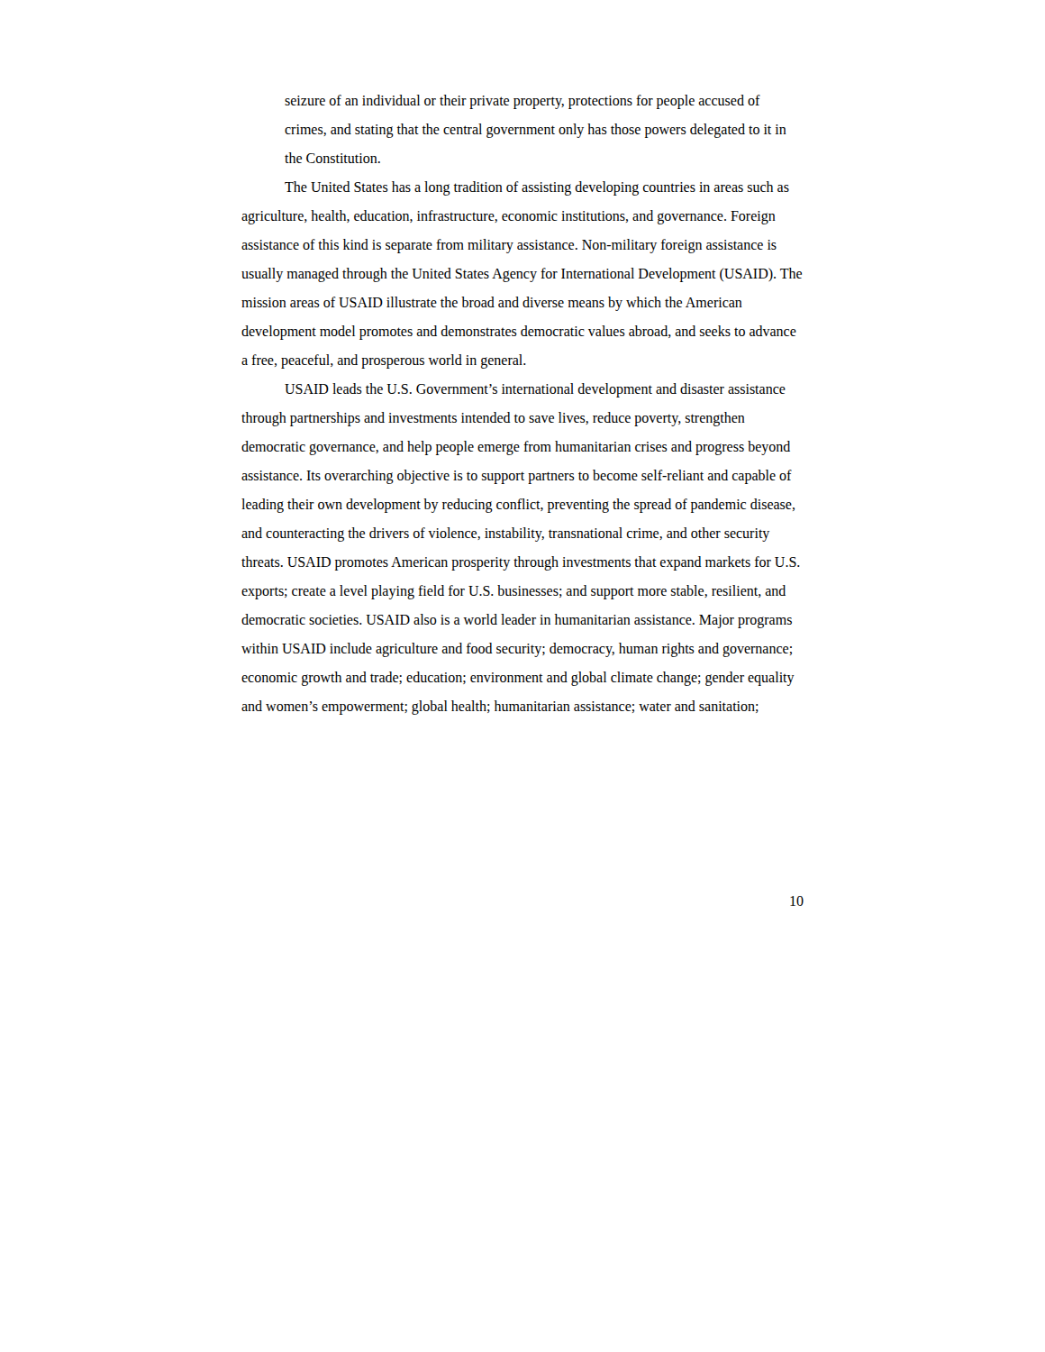seizure of an individual or their private property, protections for people accused of crimes, and stating that the central government only has those powers delegated to it in the Constitution.
The United States has a long tradition of assisting developing countries in areas such as agriculture, health, education, infrastructure, economic institutions, and governance. Foreign assistance of this kind is separate from military assistance. Non-military foreign assistance is usually managed through the United States Agency for International Development (USAID). The mission areas of USAID illustrate the broad and diverse means by which the American development model promotes and demonstrates democratic values abroad, and seeks to advance a free, peaceful, and prosperous world in general.
USAID leads the U.S. Government’s international development and disaster assistance through partnerships and investments intended to save lives, reduce poverty, strengthen democratic governance, and help people emerge from humanitarian crises and progress beyond assistance. Its overarching objective is to support partners to become self-reliant and capable of leading their own development by reducing conflict, preventing the spread of pandemic disease, and counteracting the drivers of violence, instability, transnational crime, and other security threats. USAID promotes American prosperity through investments that expand markets for U.S. exports; create a level playing field for U.S. businesses; and support more stable, resilient, and democratic societies. USAID also is a world leader in humanitarian assistance. Major programs within USAID include agriculture and food security; democracy, human rights and governance; economic growth and trade; education; environment and global climate change; gender equality and women’s empowerment; global health; humanitarian assistance; water and sanitation;
10